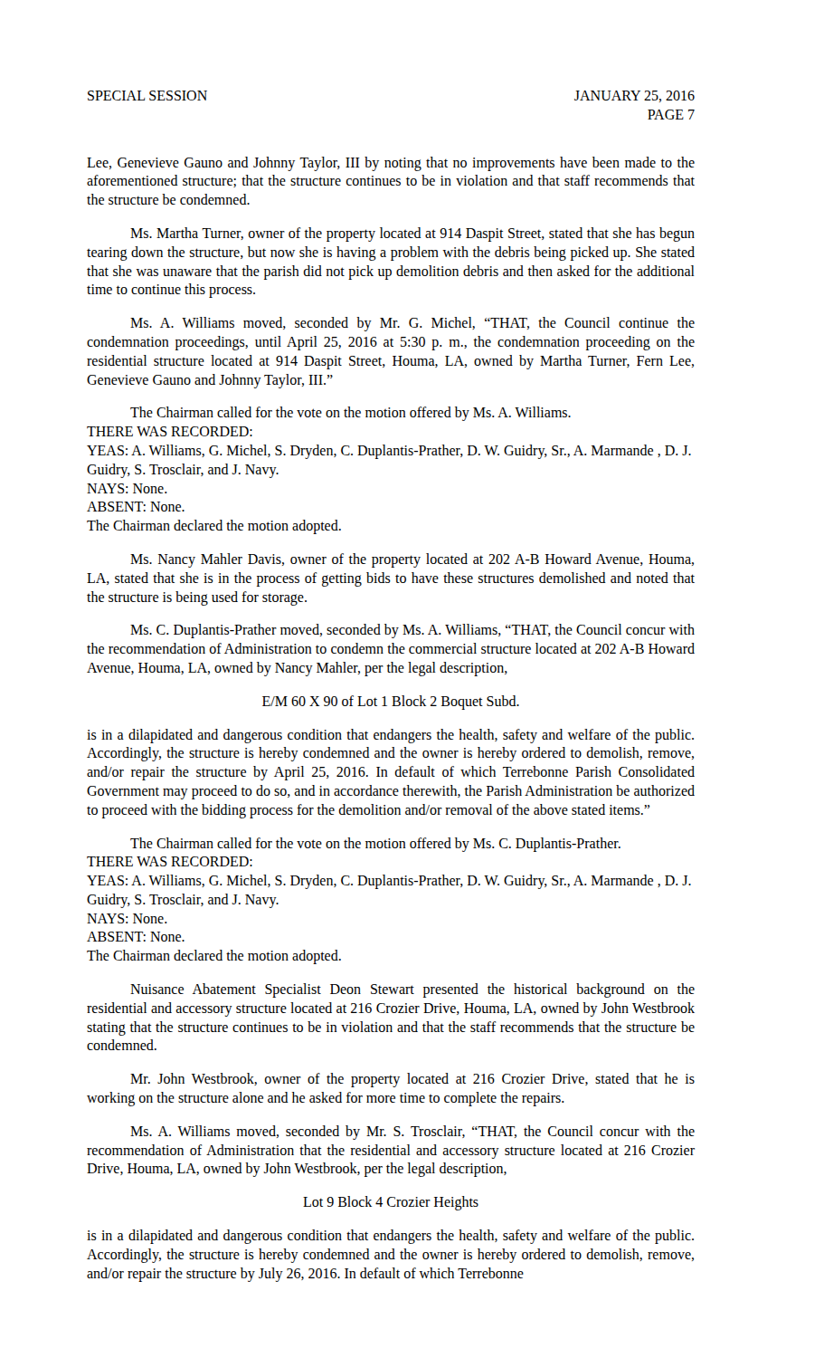SPECIAL SESSION
JANUARY 25, 2016
PAGE 7
Lee, Genevieve Gauno and Johnny Taylor, III by noting that no improvements have been made to the aforementioned structure; that the structure continues to be in violation and that staff recommends that the structure be condemned.
Ms. Martha Turner, owner of the property located at 914 Daspit Street, stated that she has begun tearing down the structure, but now she is having a problem with the debris being picked up. She stated that she was unaware that the parish did not pick up demolition debris and then asked for the additional time to continue this process.
Ms. A. Williams moved, seconded by Mr. G. Michel, “THAT, the Council continue the condemnation proceedings, until April 25, 2016 at 5:30 p. m., the condemnation proceeding on the residential structure located at 914 Daspit Street, Houma, LA, owned by Martha Turner, Fern Lee, Genevieve Gauno and Johnny Taylor, III.”
The Chairman called for the vote on the motion offered by Ms. A. Williams.
THERE WAS RECORDED:
YEAS: A. Williams, G. Michel, S. Dryden, C. Duplantis-Prather, D. W. Guidry, Sr., A. Marmande , D. J. Guidry, S. Trosclair, and J. Navy.
NAYS: None.
ABSENT: None.
The Chairman declared the motion adopted.
Ms. Nancy Mahler Davis, owner of the property located at 202 A-B Howard Avenue, Houma, LA, stated that she is in the process of getting bids to have these structures demolished and noted that the structure is being used for storage.
Ms. C. Duplantis-Prather moved, seconded by Ms. A. Williams, “THAT, the Council concur with the recommendation of Administration to condemn the commercial structure located at 202 A-B Howard Avenue, Houma, LA, owned by Nancy Mahler, per the legal description,
E/M 60 X 90 of Lot 1 Block 2 Boquet Subd.
is in a dilapidated and dangerous condition that endangers the health, safety and welfare of the public. Accordingly, the structure is hereby condemned and the owner is hereby ordered to demolish, remove, and/or repair the structure by April 25, 2016. In default of which Terrebonne Parish Consolidated Government may proceed to do so, and in accordance therewith, the Parish Administration be authorized to proceed with the bidding process for the demolition and/or removal of the above stated items.”
The Chairman called for the vote on the motion offered by Ms. C. Duplantis-Prather.
THERE WAS RECORDED:
YEAS: A. Williams, G. Michel, S. Dryden, C. Duplantis-Prather, D. W. Guidry, Sr., A. Marmande , D. J. Guidry, S. Trosclair, and J. Navy.
NAYS: None.
ABSENT: None.
The Chairman declared the motion adopted.
Nuisance Abatement Specialist Deon Stewart presented the historical background on the residential and accessory structure located at 216 Crozier Drive, Houma, LA, owned by John Westbrook stating that the structure continues to be in violation and that the staff recommends that the structure be condemned.
Mr. John Westbrook, owner of the property located at 216 Crozier Drive, stated that he is working on the structure alone and he asked for more time to complete the repairs.
Ms. A. Williams moved, seconded by Mr. S. Trosclair, “THAT, the Council concur with the recommendation of Administration that the residential and accessory structure located at 216 Crozier Drive, Houma, LA, owned by John Westbrook, per the legal description,
Lot 9 Block 4 Crozier Heights
is in a dilapidated and dangerous condition that endangers the health, safety and welfare of the public. Accordingly, the structure is hereby condemned and the owner is hereby ordered to demolish, remove, and/or repair the structure by July 26, 2016. In default of which Terrebonne